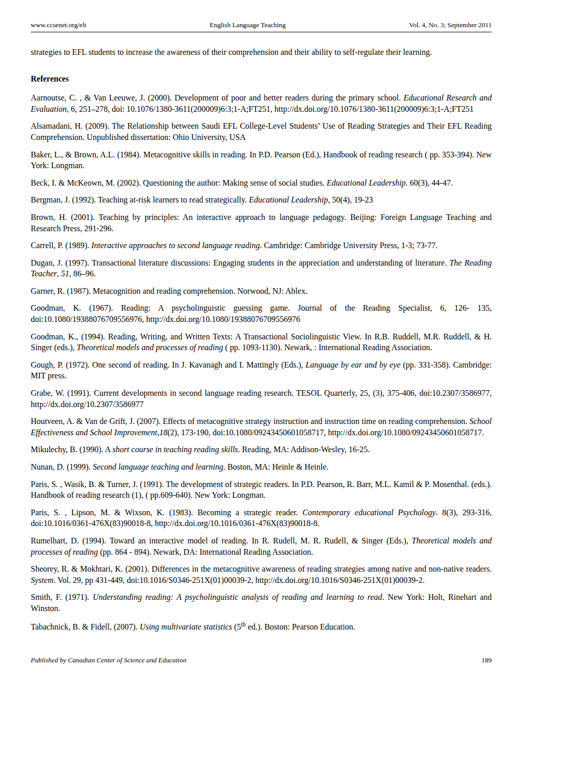www.ccsenet.org/elt English Language Teaching Vol. 4, No. 3; September 2011
strategies to EFL students to increase the awareness of their comprehension and their ability to self-regulate their learning.
References
Aarnoutse, C. , & Van Leeuwe, J. (2000). Development of poor and better readers during the primary school. Educational Research and Evaluation, 6, 251–278, doi: 10.1076/1380-3611(200009)6:3;1-A;FT251, http://dx.doi.org/10.1076/1380-3611(200009)6:3;1-A;FT251
Alsamadani, H. (2009). The Relationship between Saudi EFL College-Level Students’ Use of Reading Strategies and Their EFL Reading Comprehension. Unpublished dissertation: Ohio University, USA
Baker, L., & Brown, A.L. (1984). Metacognitive skills in reading. In P.D. Pearson (Ed.), Handbook of reading research ( pp. 353-394). New York: Longman.
Beck, I. & McKeown, M. (2002). Questioning the author: Making sense of social studies. Educational Leadership. 60(3), 44-47.
Bergman, J. (1992). Teaching at-risk learners to read strategically. Educational Leadership, 50(4), 19-23
Brown, H. (2001). Teaching by principles: An interactive approach to language pedagogy. Beijing: Foreign Language Teaching and Research Press, 291-296.
Carrell, P. (1989). Interactive approaches to second language reading. Cambridge: Cambridge University Press, 1-3; 73-77.
Dugan, J. (1997). Transactional literature discussions: Engaging students in the appreciation and understanding of literature. The Reading Teacher, 51, 86–96.
Garner, R. (1987). Metacognition and reading comprehension. Norwood, NJ: Ablex.
Goodman, K. (1967). Reading: A psycholinguistic guessing game. Journal of the Reading Specialist, 6, 126- 135, doi:10.1080/19388076709556976, http://dx.doi.org/10.1080/19388076709556976
Goodman, K., (1994). Reading, Writing, and Written Texts: A Transactional Sociolinguistic View. In R.B. Ruddell, M.R. Ruddell, & H. Singer (eds.), Theoretical models and processes of reading ( pp. 1093-1130). Newark, : International Reading Association.
Gough, P. (1972). One second of reading. In J. Kavanagh and I. Mattingly (Eds.), Language by ear and by eye (pp. 331-358). Cambridge: MIT press.
Grabe, W. (1991). Current developments in second language reading research. TESOL Quarterly, 25, (3), 375-406, doi:10.2307/3586977, http://dx.doi.org/10.2307/3586977
Houtveen, A. & Van de Grift, J. (2007). Effects of metacognitive strategy instruction and instruction time on reading comprehension. School Effectiveness and School Improvement,18(2), 173-190, doi:10.1080/09243450601058717, http://dx.doi.org/10.1080/09243450601058717.
Mikulechy, B. (1990). A short course in teaching reading skills. Reading, MA: Addison-Wesley, 16-25.
Nunan, D. (1999). Second language teaching and learning. Boston, MA: Heinle & Heinle.
Paris, S. , Wasik, B. & Turner, J. (1991). The development of strategic readers. In P.D. Pearson, R. Barr, M.L. Kamil & P. Mosenthal. (eds.). Handbook of reading research (1), ( pp.609-640). New York: Longman.
Paris, S. , Lipson, M. & Wixson, K. (1983). Becoming a strategic reader. Contemporary educational Psychology. 8(3), 293-316, doi:10.1016/0361-476X(83)90018-8, http://dx.doi.org/10.1016/0361-476X(83)90018-8.
Rumelhart, D. (1994). Toward an interactive model of reading. In R. Rudell, M. R. Rudell, & Singer (Eds.), Theoretical models and processes of reading (pp. 864 - 894). Newark, DA: International Reading Association.
Sheorey, R. & Mokhtari, K. (2001). Differences in the metacognitive awareness of reading strategies among native and non-native readers. System. Vol. 29, pp 431-449, doi:10.1016/S0346-251X(01)00039-2, http://dx.doi.org/10.1016/S0346-251X(01)00039-2.
Smith, F. (1971). Understanding reading: A psycholinguistic analysis of reading and learning to read. New York: Holt, Rinehart and Winston.
Tabachnick, B. & Fidell, (2007). Using multivariate statistics (5th ed.). Boston: Pearson Education.
Published by Canadian Center of Science and Education 189